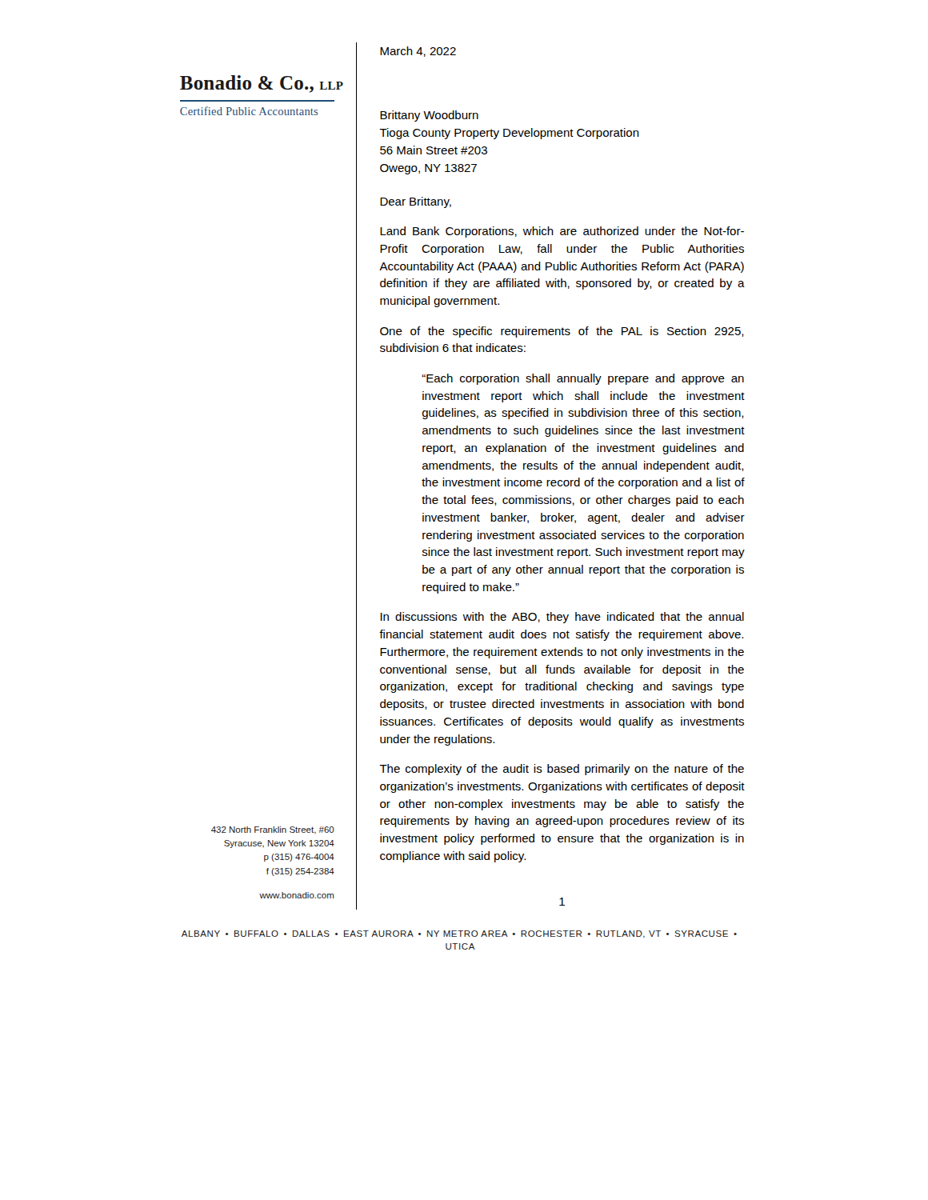Bonadio & Co., LLP
Certified Public Accountants
432 North Franklin Street, #60
Syracuse, New York 13204
p (315) 476-4004
f (315) 254-2384
www.bonadio.com
March 4, 2022
Brittany Woodburn
Tioga County Property Development Corporation
56 Main Street #203
Owego, NY 13827
Dear Brittany,
Land Bank Corporations, which are authorized under the Not-for-Profit Corporation Law, fall under the Public Authorities Accountability Act (PAAA) and Public Authorities Reform Act (PARA) definition if they are affiliated with, sponsored by, or created by a municipal government.
One of the specific requirements of the PAL is Section 2925, subdivision 6 that indicates:
“Each corporation shall annually prepare and approve an investment report which shall include the investment guidelines, as specified in subdivision three of this section, amendments to such guidelines since the last investment report, an explanation of the investment guidelines and amendments, the results of the annual independent audit, the investment income record of the corporation and a list of the total fees, commissions, or other charges paid to each investment banker, broker, agent, dealer and adviser rendering investment associated services to the corporation since the last investment report. Such investment report may be a part of any other annual report that the corporation is required to make.”
In discussions with the ABO, they have indicated that the annual financial statement audit does not satisfy the requirement above. Furthermore, the requirement extends to not only investments in the conventional sense, but all funds available for deposit in the organization, except for traditional checking and savings type deposits, or trustee directed investments in association with bond issuances. Certificates of deposits would qualify as investments under the regulations.
The complexity of the audit is based primarily on the nature of the organization’s investments. Organizations with certificates of deposit or other non-complex investments may be able to satisfy the requirements by having an agreed-upon procedures review of its investment policy performed to ensure that the organization is in compliance with said policy.
1
ALBANY • BUFFALO • DALLAS • EAST AURORA • NY METRO AREA • ROCHESTER • RUTLAND, VT • SYRACUSE • UTICA